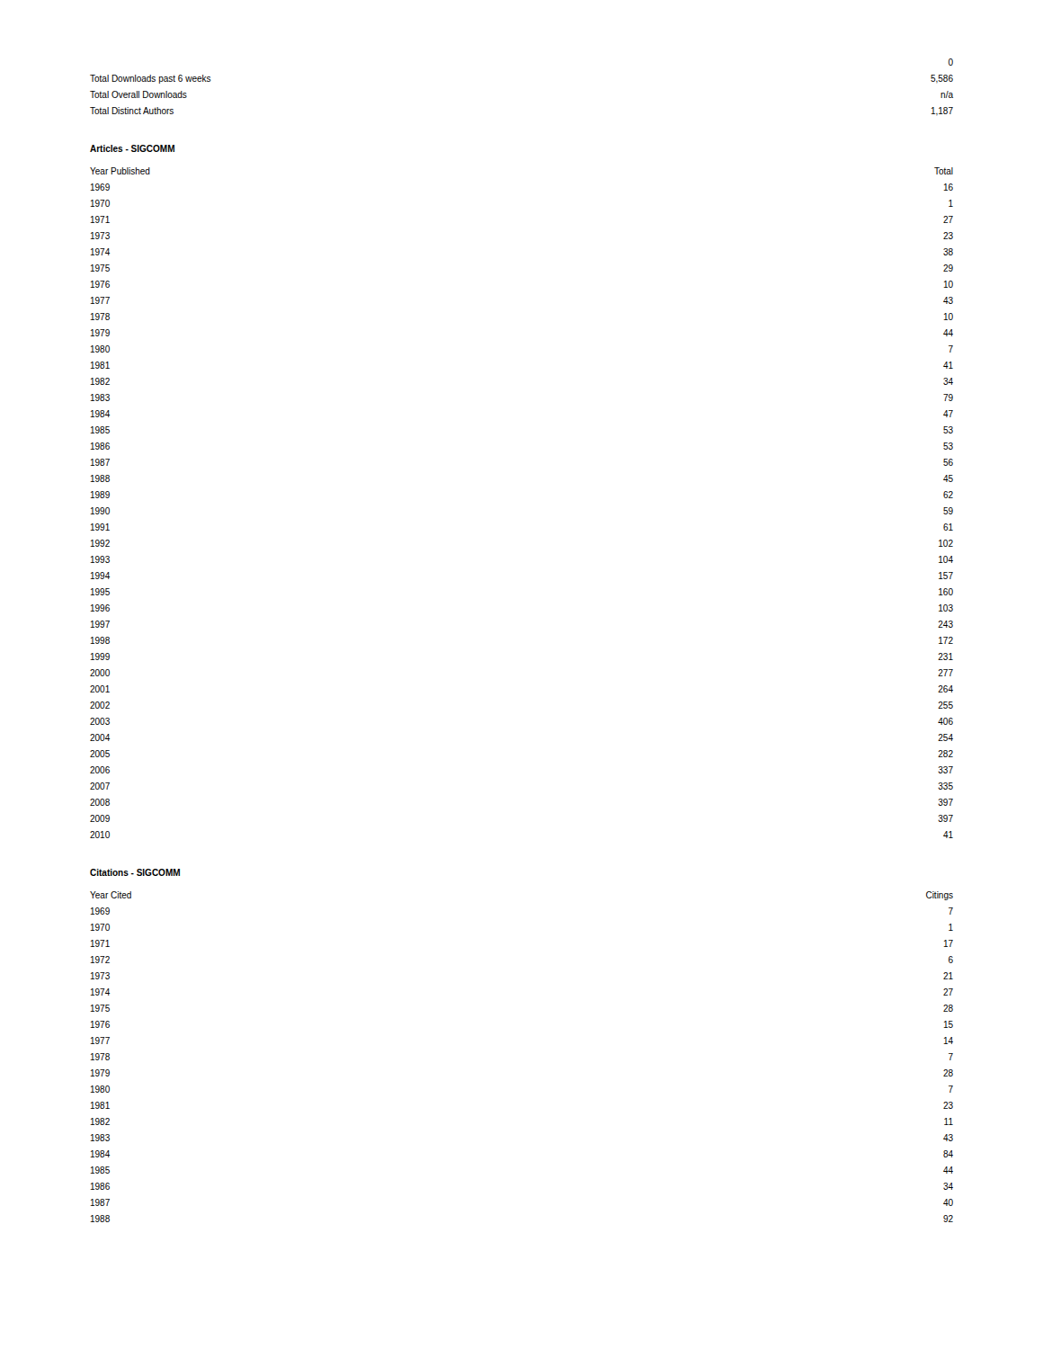| | 0 |
| Total Downloads past 6 weeks | 5,586 |
| Total Overall Downloads | n/a |
| Total Distinct Authors | 1,187 |
Articles - SIGCOMM
| Year Published | Total |
| 1969 | 16 |
| 1970 | 1 |
| 1971 | 27 |
| 1973 | 23 |
| 1974 | 38 |
| 1975 | 29 |
| 1976 | 10 |
| 1977 | 43 |
| 1978 | 10 |
| 1979 | 44 |
| 1980 | 7 |
| 1981 | 41 |
| 1982 | 34 |
| 1983 | 79 |
| 1984 | 47 |
| 1985 | 53 |
| 1986 | 53 |
| 1987 | 56 |
| 1988 | 45 |
| 1989 | 62 |
| 1990 | 59 |
| 1991 | 61 |
| 1992 | 102 |
| 1993 | 104 |
| 1994 | 157 |
| 1995 | 160 |
| 1996 | 103 |
| 1997 | 243 |
| 1998 | 172 |
| 1999 | 231 |
| 2000 | 277 |
| 2001 | 264 |
| 2002 | 255 |
| 2003 | 406 |
| 2004 | 254 |
| 2005 | 282 |
| 2006 | 337 |
| 2007 | 335 |
| 2008 | 397 |
| 2009 | 397 |
| 2010 | 41 |
Citations - SIGCOMM
| Year Cited | Citings |
| 1969 | 7 |
| 1970 | 1 |
| 1971 | 17 |
| 1972 | 6 |
| 1973 | 21 |
| 1974 | 27 |
| 1975 | 28 |
| 1976 | 15 |
| 1977 | 14 |
| 1978 | 7 |
| 1979 | 28 |
| 1980 | 7 |
| 1981 | 23 |
| 1982 | 11 |
| 1983 | 43 |
| 1984 | 84 |
| 1985 | 44 |
| 1986 | 34 |
| 1987 | 40 |
| 1988 | 92 |